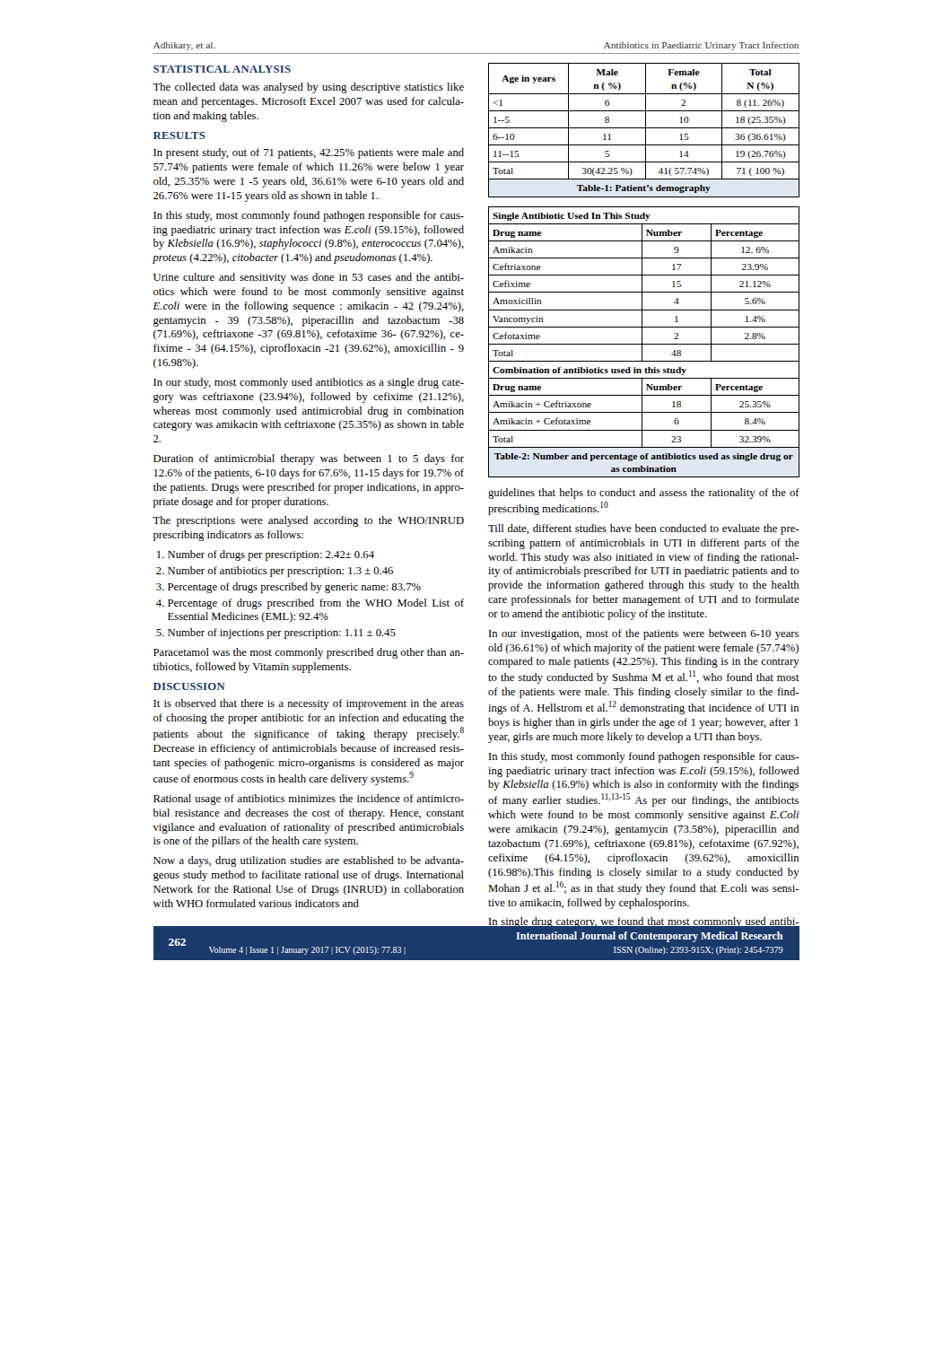Adhikary, et al.
Antibiotics in Paediatric Urinary Tract Infection
Statistical Analysis
The collected data was analysed by using descriptive statistics like mean and percentages. Microsoft Excel 2007 was used for calculation and making tables.
Results
In present study, out of 71 patients, 42.25% patients were male and 57.74% patients were female of which 11.26% were below 1 year old, 25.35% were 1 -5 years old, 36.61% were 6-10 years old and 26.76% were 11-15 years old as shown in table 1.
In this study, most commonly found pathogen responsible for causing paediatric urinary tract infection was E.coli (59.15%), followed by Klebsiella (16.9%), staphylococci (9.8%), enterococcus (7.04%), proteus (4.22%), citobacter (1.4%) and pseudomonas (1.4%).
Urine culture and sensitivity was done in 53 cases and the antibiotics which were found to be most commonly sensitive against E.coli were in the following sequence : amikacin - 42 (79.24%), gentamycin - 39 (73.58%), piperacillin and tazobactum -38 (71.69%), ceftriaxone -37 (69.81%), cefotaxime 36- (67.92%), cefixime - 34 (64.15%), ciprofloxacin -21 (39.62%), amoxicillin - 9 (16.98%).
In our study, most commonly used antibiotics as a single drug category was ceftriaxone (23.94%), followed by cefixime (21.12%), whereas most commonly used antimicrobial drug in combination category was amikacin with ceftriaxone (25.35%) as shown in table 2.
Duration of antimicrobial therapy was between 1 to 5 days for 12.6% of the patients, 6-10 days for 67.6%, 11-15 days for 19.7% of the patients. Drugs were prescribed for proper indications, in appropriate dosage and for proper durations.
The prescriptions were analysed according to the WHO/INRUD prescribing indicators as follows:
Number of drugs per prescription: 2.42± 0.64
Number of antibiotics per prescription: 1.3 ± 0.46
Percentage of drugs prescribed by generic name: 83.7%
Percentage of drugs prescribed from the WHO Model List of Essential Medicines (EML): 92.4%
Number of injections per prescription: 1.11 ± 0.45
Paracetamol was the most commonly prescribed drug other than antibiotics, followed by Vitamin supplements.
Discussion
It is observed that there is a necessity of improvement in the areas of choosing the proper antibiotic for an infection and educating the patients about the significance of taking therapy precisely.8 Decrease in efficiency of antimicrobials because of increased resistant species of pathogenic micro-organisms is considered as major cause of enormous costs in health care delivery systems.9
Rational usage of antibiotics minimizes the incidence of antimicrobial resistance and decreases the cost of therapy. Hence, constant vigilance and evaluation of rationality of prescribed antimicrobials is one of the pillars of the health care system.
Now a days, drug utilization studies are established to be advantageous study method to facilitate rational use of drugs. International Network for the Rational Use of Drugs (INRUD) in collaboration with WHO formulated various indicators and
| Age in years | Male n ( %) | Female n (%) | Total N (%) |
| --- | --- | --- | --- |
| <1 | 6 | 2 | 8 (11. 26%) |
| 1--5 | 8 | 10 | 18 (25.35%) |
| 6--10 | 11 | 15 | 36 (36.61%) |
| 11--15 | 5 | 14 | 19 (26.76%) |
| Total | 30(42.25 %) | 41( 57.74%) | 71 ( 100 %) |
| Table-1: Patient’s demography |
| Single Antibiotic Used In This Study |
| --- |
| Drug name | Number | Percentage |
| Amikacin | 9 | 12. 6% |
| Ceftriaxone | 17 | 23.9% |
| Cefixime | 15 | 21.12% |
| Amoxicillin | 4 | 5.6% |
| Vancomycin | 1 | 1.4% |
| Cefotaxime | 2 | 2.8% |
| Total | 48 | |
| Combination of antibiotics used in this study |
| Drug name | Number | Percentage |
| Amikacin + Ceftriaxone | 18 | 25.35% |
| Amikacin + Cefotaxime | 6 | 8.4% |
| Total | 23 | 32.39% |
| Table-2: Number and percentage of antibiotics used as single drug or as combination |
guidelines that helps to conduct and assess the rationality of the of prescribing medications.10
Till date, different studies have been conducted to evaluate the prescribing pattern of antimicrobials in UTI in different parts of the world. This study was also initiated in view of finding the rationality of antimicrobials prescribed for UTI in paediatric patients and to provide the information gathered through this study to the health care professionals for better management of UTI and to formulate or to amend the antibiotic policy of the institute.
In our investigation, most of the patients were between 6-10 years old (36.61%) of which majority of the patient were female (57.74%) compared to male patients (42.25%). This finding is in the contrary to the study conducted by Sushma M et al.11, who found that most of the patients were male. This finding closely similar to the findings of A. Hellstrom et al.12 demonstrating that incidence of UTI in boys is higher than in girls under the age of 1 year; however, after 1 year, girls are much more likely to develop a UTI than boys.
In this study, most commonly found pathogen responsible for causing paediatric urinary tract infection was E.coli (59.15%), followed by Klebsiella (16.9%) which is also in conformity with the findings of many earlier studies.11,13-15 As per our findings, the antibiocts which were found to be most commonly sensitive against E.Coli were amikacin (79.24%), gentamycin (73.58%), piperacillin and tazobactum (71.69%), ceftriaxone (69.81%), cefotaxime (67.92%), cefixime (64.15%), ciprofloxacin (39.62%), amoxicillin (16.98%).This finding is closely similar to a study conducted by Mohan J et al.16; as in that study they found that E.coli was sensitive to amikacin, follwed by cephalosporins.
In single drug category, we found that most commonly used antibiotic was ceftriaxone (23.94%), after that cefixime
262
International Journal of Contemporary Medical Research
Volume 4 | Issue 1 | January 2017 | ICV (2015): 77.83 | ISSN (Online): 2393-915X; (Print): 2454-7379